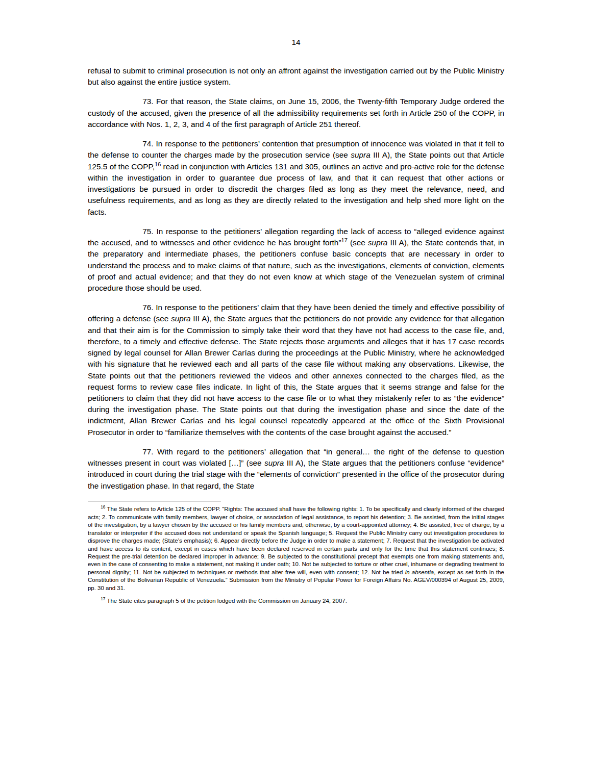14
refusal to submit to criminal prosecution is not only an affront against the investigation carried out by the Public Ministry but also against the entire justice system.
73. For that reason, the State claims, on June 15, 2006, the Twenty-fifth Temporary Judge ordered the custody of the accused, given the presence of all the admissibility requirements set forth in Article 250 of the COPP, in accordance with Nos. 1, 2, 3, and 4 of the first paragraph of Article 251 thereof.
74. In response to the petitioners’ contention that presumption of innocence was violated in that it fell to the defense to counter the charges made by the prosecution service (see supra III A), the State points out that Article 125.5 of the COPP,16 read in conjunction with Articles 131 and 305, outlines an active and pro-active role for the defense within the investigation in order to guarantee due process of law, and that it can request that other actions or investigations be pursued in order to discredit the charges filed as long as they meet the relevance, need, and usefulness requirements, and as long as they are directly related to the investigation and help shed more light on the facts.
75. In response to the petitioners’ allegation regarding the lack of access to “alleged evidence against the accused, and to witnesses and other evidence he has brought forth”17 (see supra III A), the State contends that, in the preparatory and intermediate phases, the petitioners confuse basic concepts that are necessary in order to understand the process and to make claims of that nature, such as the investigations, elements of conviction, elements of proof and actual evidence; and that they do not even know at which stage of the Venezuelan system of criminal procedure those should be used.
76. In response to the petitioners’ claim that they have been denied the timely and effective possibility of offering a defense (see supra III A), the State argues that the petitioners do not provide any evidence for that allegation and that their aim is for the Commission to simply take their word that they have not had access to the case file, and, therefore, to a timely and effective defense. The State rejects those arguments and alleges that it has 17 case records signed by legal counsel for Allan Brewer Carías during the proceedings at the Public Ministry, where he acknowledged with his signature that he reviewed each and all parts of the case file without making any observations. Likewise, the State points out that the petitioners reviewed the videos and other annexes connected to the charges filed, as the request forms to review case files indicate. In light of this, the State argues that it seems strange and false for the petitioners to claim that they did not have access to the case file or to what they mistakenly refer to as “the evidence” during the investigation phase. The State points out that during the investigation phase and since the date of the indictment, Allan Brewer Carías and his legal counsel repeatedly appeared at the office of the Sixth Provisional Prosecutor in order to “familiarize themselves with the contents of the case brought against the accused.”
77. With regard to the petitioners’ allegation that “in general… the right of the defense to question witnesses present in court was violated […]” (see supra III A), the State argues that the petitioners confuse “evidence” introduced in court during the trial stage with the “elements of conviction” presented in the office of the prosecutor during the investigation phase. In that regard, the State
16 The State refers to Article 125 of the COPP. “Rights: The accused shall have the following rights: 1. To be specifically and clearly informed of the charged acts; 2. To communicate with family members, lawyer of choice, or association of legal assistance, to report his detention; 3. Be assisted, from the initial stages of the investigation, by a lawyer chosen by the accused or his family members and, otherwise, by a court-appointed attorney; 4. Be assisted, free of charge, by a translator or interpreter if the accused does not understand or speak the Spanish language; 5. Request the Public Ministry carry out investigation procedures to disprove the charges made; (State’s emphasis); 6. Appear directly before the Judge in order to make a statement; 7. Request that the investigation be activated and have access to its content, except in cases which have been declared reserved in certain parts and only for the time that this statement continues; 8. Request the pre-trial detention be declared improper in advance; 9. Be subjected to the constitutional precept that exempts one from making statements and, even in the case of consenting to make a statement, not making it under oath; 10. Not be subjected to torture or other cruel, inhumane or degrading treatment to personal dignity; 11. Not be subjected to techniques or methods that alter free will, even with consent; 12. Not be tried in absentia, except as set forth in the Constitution of the Bolivarian Republic of Venezuela.” Submission from the Ministry of Popular Power for Foreign Affairs No. AGEV/000394 of August 25, 2009, pp. 30 and 31.
17 The State cites paragraph 5 of the petition lodged with the Commission on January 24, 2007.